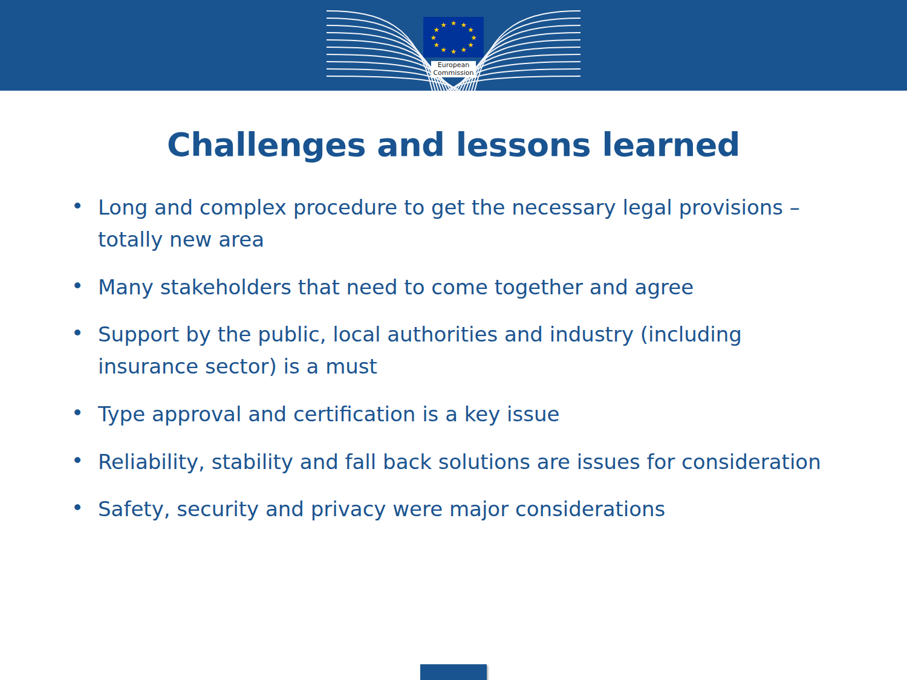★ ★ ★ ★ ★ ★ ★ ★ ★ ★ ★ ★
European
Commission
Challenges and lessons learned
Long and complex procedure to get the necessary legal provisions – totally new area
Many stakeholders that need to come together and agree
Support by the public, local authorities and industry (including insurance sector) is a must
Type approval and certification is a key issue
Reliability, stability and fall back solutions are issues for consideration
Safety, security and privacy were major considerations